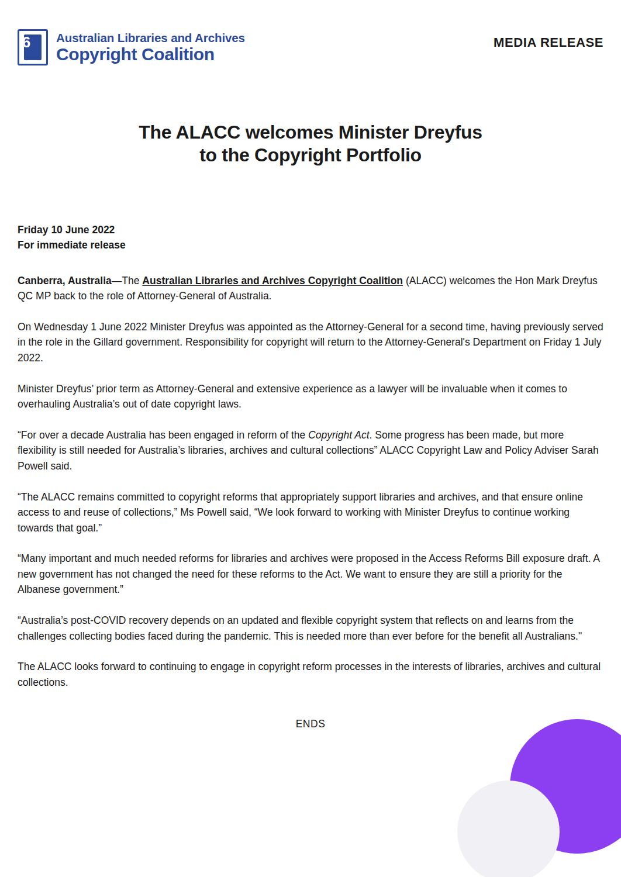6
Australian Libraries and Archives
Copyright Coalition
MEDIA RELEASE
The ALACC welcomes Minister Dreyfus
to the Copyright Portfolio
Friday 10 June 2022
For immediate release
Canberra, Australia—The Australian Libraries and Archives Copyright Coalition (ALACC) welcomes the Hon Mark Dreyfus QC MP back to the role of Attorney-General of Australia.
On Wednesday 1 June 2022 Minister Dreyfus was appointed as the Attorney-General for a second time, having previously served in the role in the Gillard government. Responsibility for copyright will return to the Attorney-General's Department on Friday 1 July 2022.
Minister Dreyfus’ prior term as Attorney-General and extensive experience as a lawyer will be invaluable when it comes to overhauling Australia’s out of date copyright laws.
“For over a decade Australia has been engaged in reform of the Copyright Act. Some progress has been made, but more flexibility is still needed for Australia’s libraries, archives and cultural collections” ALACC Copyright Law and Policy Adviser Sarah Powell said.
“The ALACC remains committed to copyright reforms that appropriately support libraries and archives, and that ensure online access to and reuse of collections,” Ms Powell said, “We look forward to working with Minister Dreyfus to continue working towards that goal.”
“Many important and much needed reforms for libraries and archives were proposed in the Access Reforms Bill exposure draft. A new government has not changed the need for these reforms to the Act. We want to ensure they are still a priority for the Albanese government.”
“Australia’s post-COVID recovery depends on an updated and flexible copyright system that reflects on and learns from the challenges collecting bodies faced during the pandemic. This is needed more than ever before for the benefit all Australians."
The ALACC looks forward to continuing to engage in copyright reform processes in the interests of libraries, archives and cultural collections.
ENDS